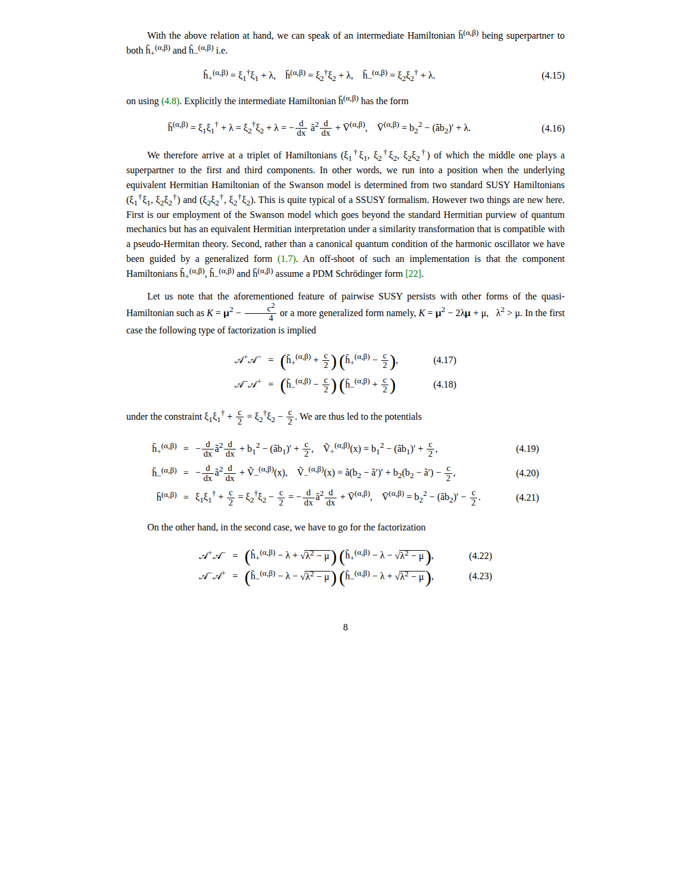With the above relation at hand, we can speak of an intermediate Hamiltonian h̄(α,β) being superpartner to both h̃+(α,β) and h̃−(α,β) i.e.
h̃+(α,β) = ξ1†ξ1 + λ, h̄(α,β) = ξ2†ξ2 + λ, h̃−(α,β) = ξ2ξ2† + λ.
(4.15)
on using (4.8). Explicitly the intermediate Hamiltonian h̄(α,β) has the form
h̄(α,β) = ξ1ξ1† + λ = ξ2†ξ2 + λ = −ddx ã2ddx + V̄(α,β), V̄(α,β) = b22 − (ãb2)′ + λ.
(4.16)
We therefore arrive at a triplet of Hamiltonians (ξ1†ξ1, ξ2†ξ2, ξ2ξ2†) of which the middle one plays a superpartner to the first and third components. In other words, we run into a position when the underlying equivalent Hermitian Hamiltonian of the Swanson model is determined from two standard SUSY Hamiltonians (ξ1†ξ1, ξ2ξ2†) and (ξ2ξ2†, ξ2†ξ2). This is quite typical of a SSUSY formalism. However two things are new here. First is our employment of the Swanson model which goes beyond the standard Hermitian purview of quantum mechanics but has an equivalent Hermitian interpretation under a similarity transformation that is compatible with a pseudo-Hermitan theory. Second, rather than a canonical quantum condition of the harmonic oscillator we have been guided by a generalized form (1.7). An off-shoot of such an implementation is that the component Hamiltonians h̃+(α,β), h̃−(α,β) and h̄(α,β) assume a PDM Schrödinger form [22].
Let us note that the aforementioned feature of pairwise SUSY persists with other forms of the quasi-Hamiltonian such as K = 𝛍2 − c24 or a more generalized form namely, K = 𝛍2 − 2λ𝛍 + μ, λ2 > μ. In the first case the following type of factorization is implied
| 𝒜 + 𝒜 − | = | ( h̃ + (α,β) + c 2 ) ( h̃ + (α,β) − c 2 ) , | (4.17) |
| 𝒜 − 𝒜 + | = | ( h̃ − (α,β) − c 2 ) ( h̃ − (α,β) + c 2 ) | (4.18) |
under the constraint ξ1ξ1† + c 2 = ξ2†ξ2 − c 2. We are thus led to the potentials
| h̃ + (α,β) | = | − d dx ã 2 d dx + b 1 2 − (ãb 1 )′ + c 2 , Ṽ + (α,β) (x) = b 1 2 − (ãb 1 )′ + c 2 , | (4.19) |
| h̃ − (α,β) | = | − d dx ã 2 d dx + Ṽ − (α,β) (x), Ṽ − (α,β) (x) = ã(b 2 − ã′)′ + b 2 (b 2 − ã′) − c 2 , | (4.20) |
| h̄ (α,β) | = | ξ 1 ξ 1 † + c 2 = ξ 2 † ξ 2 − c 2 = − d dx ã 2 d dx + V̄ (α,β) , V̄ (α,β) = b 2 2 − (ãb 2 )′ − c 2 . | (4.21) |
On the other hand, in the second case, we have to go for the factorization
| 𝒜 + 𝒜 − | = | ( h̃ + (α,β) − λ + √ λ 2 − μ ) ( h̃ + (α,β) − λ − √ λ 2 − μ ) , | (4.22) |
| 𝒜 − 𝒜 + | = | ( h̃ − (α,β) − λ − √ λ 2 − μ ) ( h̃ − (α,β) − λ + √ λ 2 − μ ) , | (4.23) |
8